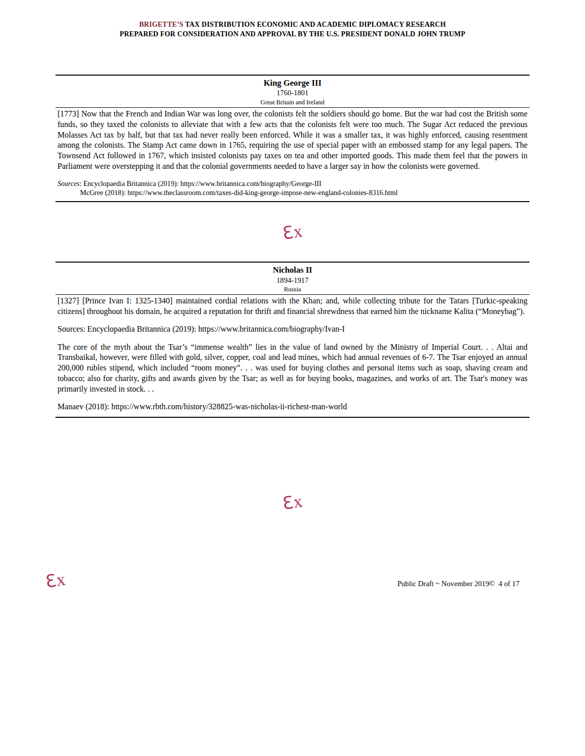BRIGETTE’S TAX DISTRIBUTION ECONOMIC AND ACADEMIC DIPLOMACY RESEARCH
PREPARED FOR CONSIDERATION AND APPROVAL BY THE U.S. PRESIDENT DONALD JOHN TRUMP
King George III
1760-1801
Great Britain and Ireland
[1773] Now that the French and Indian War was long over, the colonists felt the soldiers should go home. But the war had cost the British some funds, so they taxed the colonists to alleviate that with a few acts that the colonists felt were too much. The Sugar Act reduced the previous Molasses Act tax by half, but that tax had never really been enforced. While it was a smaller tax, it was highly enforced, causing resentment among the colonists. The Stamp Act came down in 1765, requiring the use of special paper with an embossed stamp for any legal papers. The Townsend Act followed in 1767, which insisted colonists pay taxes on tea and other imported goods. This made them feel that the powers in Parliament were overstepping it and that the colonial governments needed to have a larger say in how the colonists were governed.
Sources: Encyclopaedia Britannica (2019): https://www.britannica.com/biography/George-III McGree (2018): https://www.theclassroom.com/taxes-did-king-george-impose-new-england-colonies-8316.html
ℇx
Nicholas II
1894-1917
Russia
[1327] [Prince Ivan I: 1325-1340] maintained cordial relations with the Khan; and, while collecting tribute for the Tatars [Turkic-speaking citizens] throughout his domain, he acquired a reputation for thrift and financial shrewdness that earned him the nickname Kalita (“Moneybag”).
Sources: Encyclopaedia Britannica (2019): https://www.britannica.com/biography/Ivan-I
The core of the myth about the Tsar’s “immense wealth” lies in the value of land owned by the Ministry of Imperial Court. . . Altai and Transbaikal, however, were filled with gold, silver, copper, coal and lead mines, which had annual revenues of 6-7. The Tsar enjoyed an annual 200,000 rubles stipend, which included “room money”. . . was used for buying clothes and personal items such as soap, shaving cream and tobacco; also for charity, gifts and awards given by the Tsar; as well as for buying books, magazines, and works of art. The Tsar's money was primarily invested in stock. . .
Manaev (2018): https://www.rbth.com/history/328825-was-nicholas-ii-richest-man-world
ℇx
ℇx
Public Draft ~ November 2019© 4 of 17